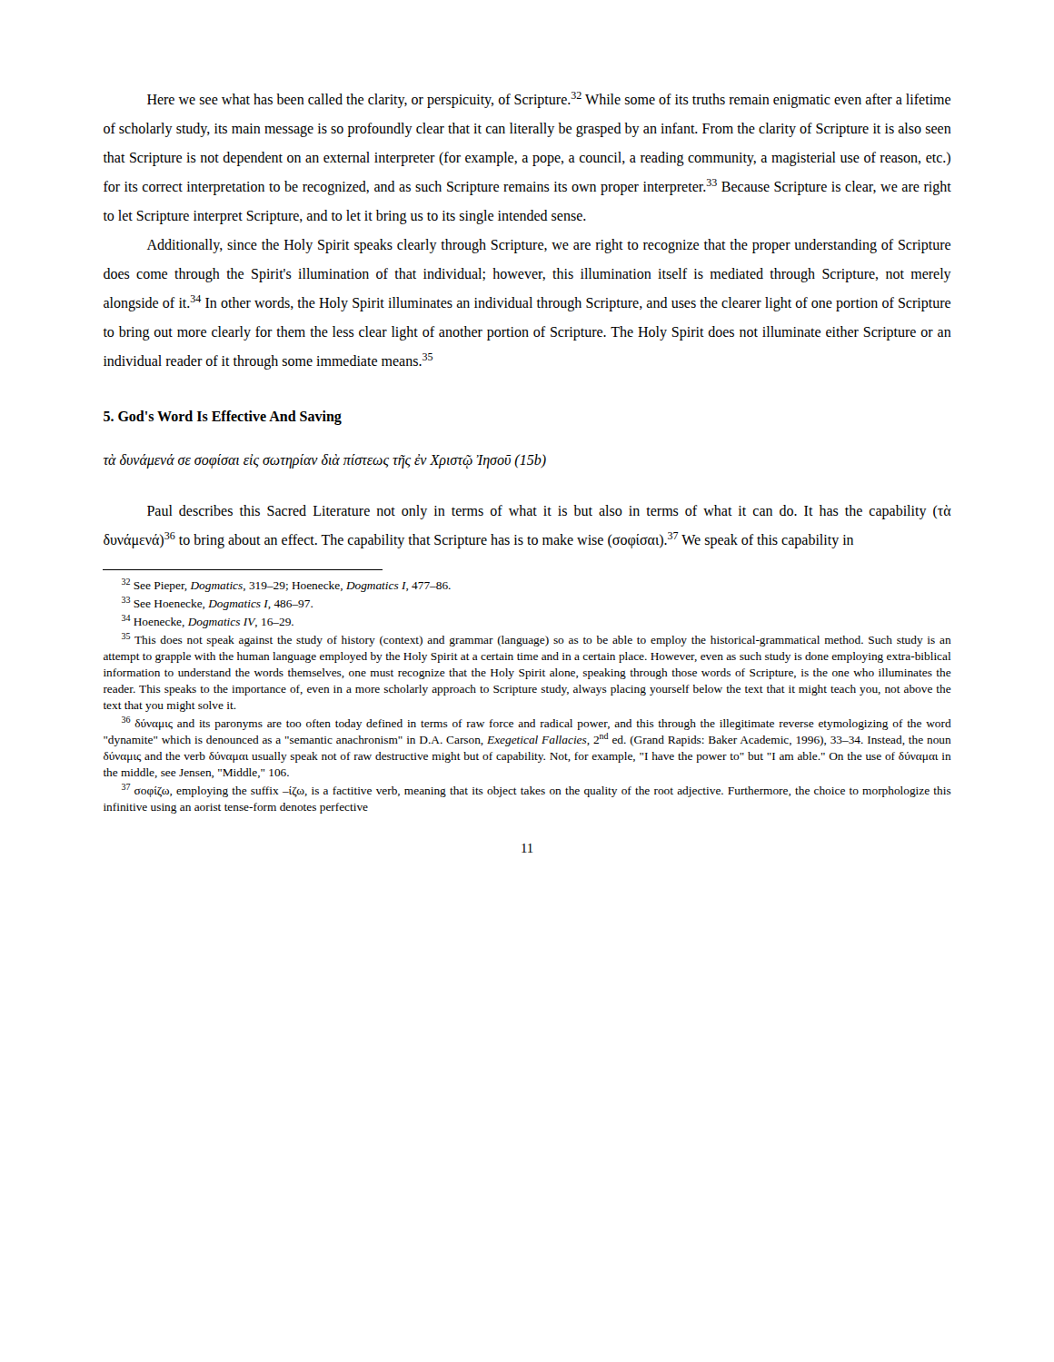Here we see what has been called the clarity, or perspicuity, of Scripture.32 While some of its truths remain enigmatic even after a lifetime of scholarly study, its main message is so profoundly clear that it can literally be grasped by an infant. From the clarity of Scripture it is also seen that Scripture is not dependent on an external interpreter (for example, a pope, a council, a reading community, a magisterial use of reason, etc.) for its correct interpretation to be recognized, and as such Scripture remains its own proper interpreter.33 Because Scripture is clear, we are right to let Scripture interpret Scripture, and to let it bring us to its single intended sense.
Additionally, since the Holy Spirit speaks clearly through Scripture, we are right to recognize that the proper understanding of Scripture does come through the Spirit's illumination of that individual; however, this illumination itself is mediated through Scripture, not merely alongside of it.34 In other words, the Holy Spirit illuminates an individual through Scripture, and uses the clearer light of one portion of Scripture to bring out more clearly for them the less clear light of another portion of Scripture. The Holy Spirit does not illuminate either Scripture or an individual reader of it through some immediate means.35
5. God's Word Is Effective And Saving
τὰ δυνάμενά σε σοφίσαι εἰς σωτηρίαν διὰ πίστεως τῆς ἐν Χριστῷ Ἰησοῦ (15b)
Paul describes this Sacred Literature not only in terms of what it is but also in terms of what it can do. It has the capability (τὰ δυνάμενά)36 to bring about an effect. The capability that Scripture has is to make wise (σοφίσαι).37 We speak of this capability in
32 See Pieper, Dogmatics, 319–29; Hoenecke, Dogmatics I, 477–86.
33 See Hoenecke, Dogmatics I, 486–97.
34 Hoenecke, Dogmatics IV, 16–29.
35 This does not speak against the study of history (context) and grammar (language) so as to be able to employ the historical-grammatical method. Such study is an attempt to grapple with the human language employed by the Holy Spirit at a certain time and in a certain place. However, even as such study is done employing extra-biblical information to understand the words themselves, one must recognize that the Holy Spirit alone, speaking through those words of Scripture, is the one who illuminates the reader. This speaks to the importance of, even in a more scholarly approach to Scripture study, always placing yourself below the text that it might teach you, not above the text that you might solve it.
36 δύναμις and its paronyms are too often today defined in terms of raw force and radical power, and this through the illegitimate reverse etymologizing of the word "dynamite" which is denounced as a "semantic anachronism" in D.A. Carson, Exegetical Fallacies, 2nd ed. (Grand Rapids: Baker Academic, 1996), 33–34. Instead, the noun δύναμις and the verb δύναμαι usually speak not of raw destructive might but of capability. Not, for example, "I have the power to" but "I am able." On the use of δύναμαι in the middle, see Jensen, "Middle," 106.
37 σοφίζω, employing the suffix –ίζω, is a factitive verb, meaning that its object takes on the quality of the root adjective. Furthermore, the choice to morphologize this infinitive using an aorist tense-form denotes perfective
11